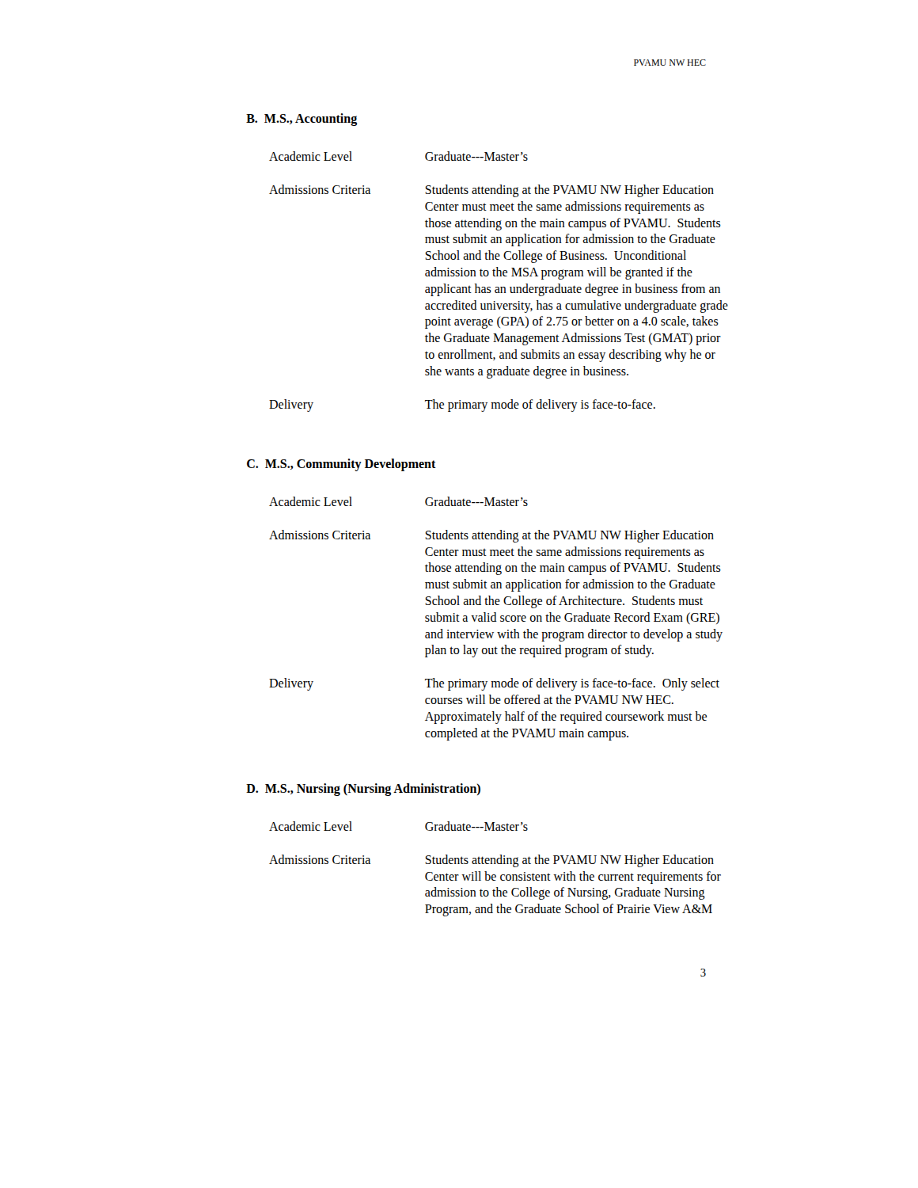PVAMU NW HEC
B. M.S., Accounting
| Academic Level | Graduate---Master’s |
| Admissions Criteria | Students attending at the PVAMU NW Higher Education Center must meet the same admissions requirements as those attending on the main campus of PVAMU. Students must submit an application for admission to the Graduate School and the College of Business. Unconditional admission to the MSA program will be granted if the applicant has an undergraduate degree in business from an accredited university, has a cumulative undergraduate grade point average (GPA) of 2.75 or better on a 4.0 scale, takes the Graduate Management Admissions Test (GMAT) prior to enrollment, and submits an essay describing why he or she wants a graduate degree in business. |
| Delivery | The primary mode of delivery is face-to-face. |
C. M.S., Community Development
| Academic Level | Graduate---Master’s |
| Admissions Criteria | Students attending at the PVAMU NW Higher Education Center must meet the same admissions requirements as those attending on the main campus of PVAMU. Students must submit an application for admission to the Graduate School and the College of Architecture. Students must submit a valid score on the Graduate Record Exam (GRE) and interview with the program director to develop a study plan to lay out the required program of study. |
| Delivery | The primary mode of delivery is face-to-face. Only select courses will be offered at the PVAMU NW HEC. Approximately half of the required coursework must be completed at the PVAMU main campus. |
D. M.S., Nursing (Nursing Administration)
| Academic Level | Graduate---Master’s |
| Admissions Criteria | Students attending at the PVAMU NW Higher Education Center will be consistent with the current requirements for admission to the College of Nursing, Graduate Nursing Program, and the Graduate School of Prairie View A&M |
3